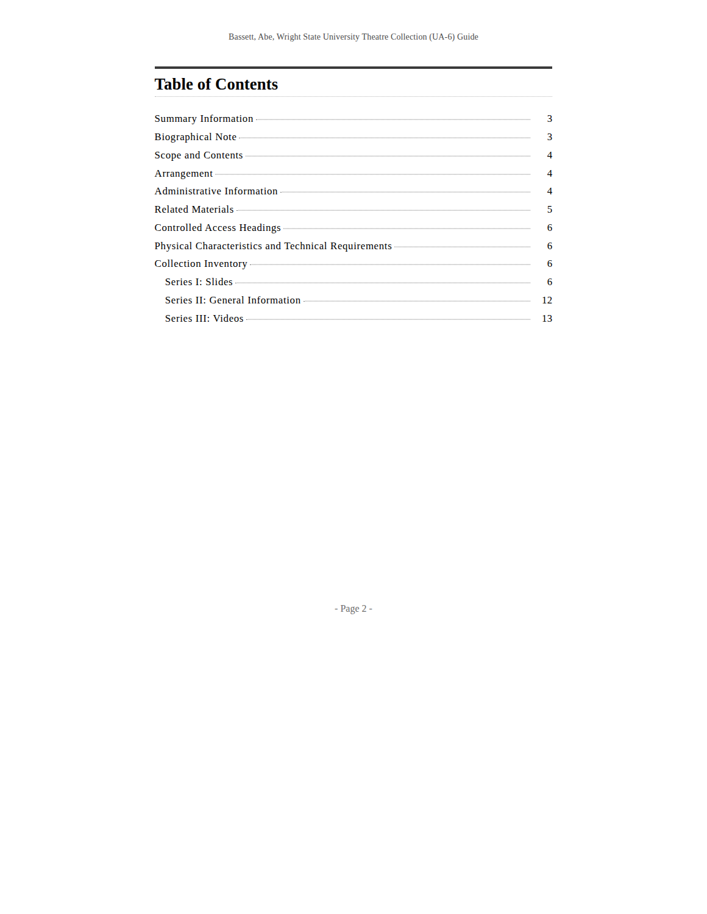Bassett, Abe, Wright State University Theatre Collection (UA-6) Guide
Table of Contents
Summary Information 3
Biographical Note 3
Scope and Contents 4
Arrangement 4
Administrative Information 4
Related Materials 5
Controlled Access Headings 6
Physical Characteristics and Technical Requirements 6
Collection Inventory 6
Series I: Slides 6
Series II: General Information 12
Series III: Videos 13
- Page 2 -